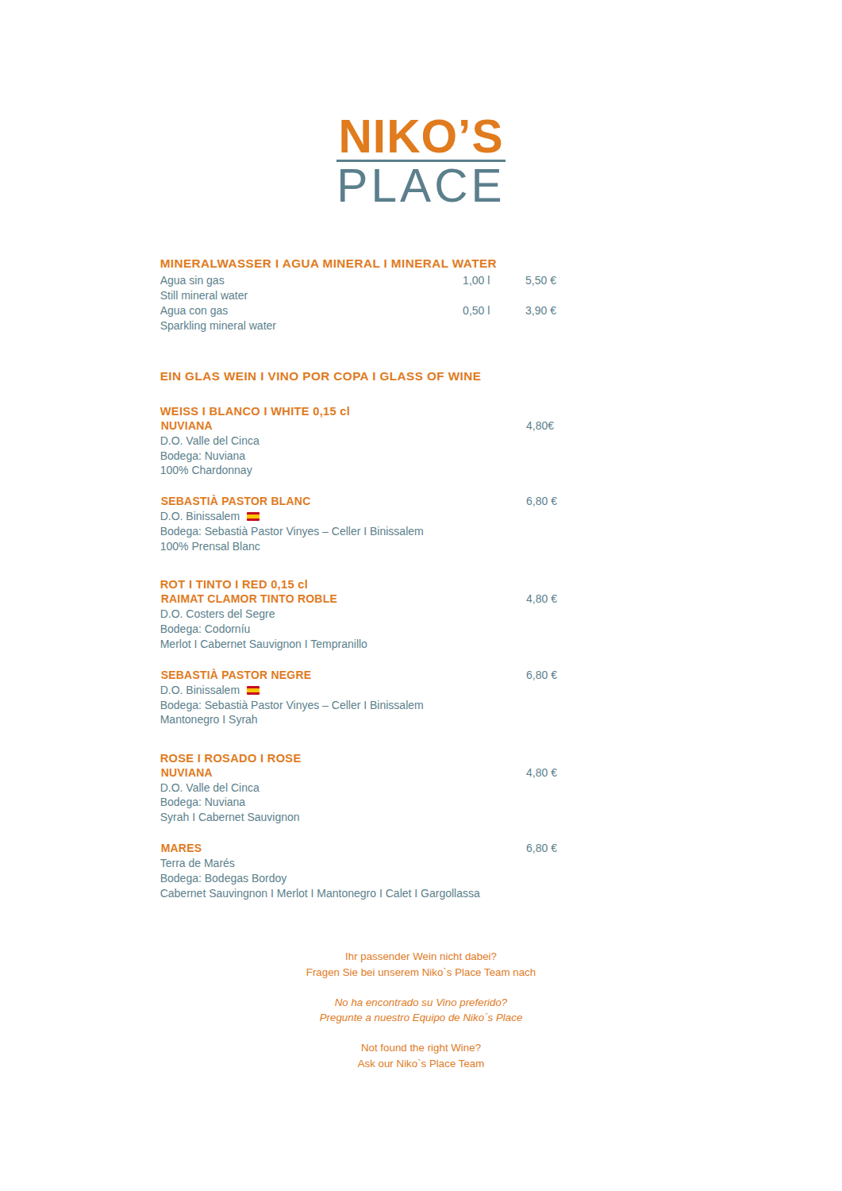NIKO’S PLACE
MINERALWASSER I AGUA MINERAL I MINERAL WATER
| Agua sin gas | 1,00 l | 5,50 € |
| Still mineral water | | |
| Agua con gas | 0,50 l | 3,90 € |
| Sparkling mineral water | | |
EIN GLAS WEIN I VINO POR COPA I GLASS OF WINE
WEISS I BLANCO I WHITE 0,15 cl
| NUVIANA | 4,80€ |
D.O. Valle del Cinca
Bodega: Nuviana
100% Chardonnay
| SEBASTIÀ PASTOR BLANC | 6,80 € |
D.O. Binissalem
Bodega: Sebastià Pastor Vinyes – Celler I Binissalem
100% Prensal Blanc
ROT I TINTO I RED 0,15 cl
| RAIMAT CLAMOR TINTO ROBLE | 4,80 € |
D.O. Costers del Segre
Bodega: Codorníu
Merlot I Cabernet Sauvignon I Tempranillo
| SEBASTIÀ PASTOR NEGRE | 6,80 € |
D.O. Binissalem
Bodega: Sebastià Pastor Vinyes – Celler I Binissalem
Mantonegro I Syrah
ROSE I ROSADO I ROSE
| NUVIANA | 4,80 € |
D.O. Valle del Cinca
Bodega: Nuviana
Syrah I Cabernet Sauvignon
| MARES | 6,80 € |
Terra de Marés
Bodega: Bodegas Bordoy
Cabernet Sauvingnon I Merlot I Mantonegro I Calet I Gargollassa
Ihr passender Wein nicht dabei?
Fragen Sie bei unserem Niko`s Place Team nach
No ha encontrado su Vino preferido?
Pregunte a nuestro Equipo de Niko´s Place
Not found the right Wine?
Ask our Niko`s Place Team